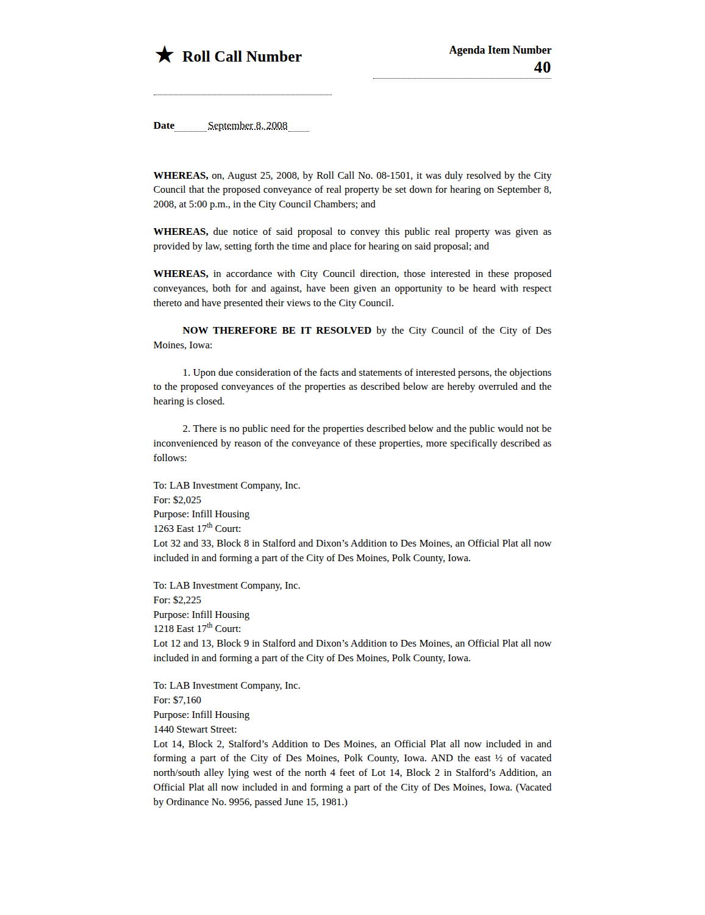★ Roll Call Number
Agenda Item Number
40
Date September 8, 2008
WHEREAS, on, August 25, 2008, by Roll Call No. 08-1501, it was duly resolved by the City Council that the proposed conveyance of real property be set down for hearing on September 8, 2008, at 5:00 p.m., in the City Council Chambers; and
WHEREAS, due notice of said proposal to convey this public real property was given as provided by law, setting forth the time and place for hearing on said proposal; and
WHEREAS, in accordance with City Council direction, those interested in these proposed conveyances, both for and against, have been given an opportunity to be heard with respect thereto and have presented their views to the City Council.
NOW THEREFORE BE IT RESOLVED by the City Council of the City of Des Moines, Iowa:
1. Upon due consideration of the facts and statements of interested persons, the objections to the proposed conveyances of the properties as described below are hereby overruled and the hearing is closed.
2. There is no public need for the properties described below and the public would not be inconvenienced by reason of the conveyance of these properties, more specifically described as follows:
To: LAB Investment Company, Inc.
For: $2,025
Purpose: Infill Housing
1263 East 17th Court:
Lot 32 and 33, Block 8 in Stalford and Dixon’s Addition to Des Moines, an Official Plat all now included in and forming a part of the City of Des Moines, Polk County, Iowa.
To: LAB Investment Company, Inc.
For: $2,225
Purpose: Infill Housing
1218 East 17th Court:
Lot 12 and 13, Block 9 in Stalford and Dixon’s Addition to Des Moines, an Official Plat all now included in and forming a part of the City of Des Moines, Polk County, Iowa.
To: LAB Investment Company, Inc.
For: $7,160
Purpose: Infill Housing
1440 Stewart Street:
Lot 14, Block 2, Stalford’s Addition to Des Moines, an Official Plat all now included in and forming a part of the City of Des Moines, Polk County, Iowa. AND the east ½ of vacated north/south alley lying west of the north 4 feet of Lot 14, Block 2 in Stalford’s Addition, an Official Plat all now included in and forming a part of the City of Des Moines, Iowa. (Vacated by Ordinance No. 9956, passed June 15, 1981.)